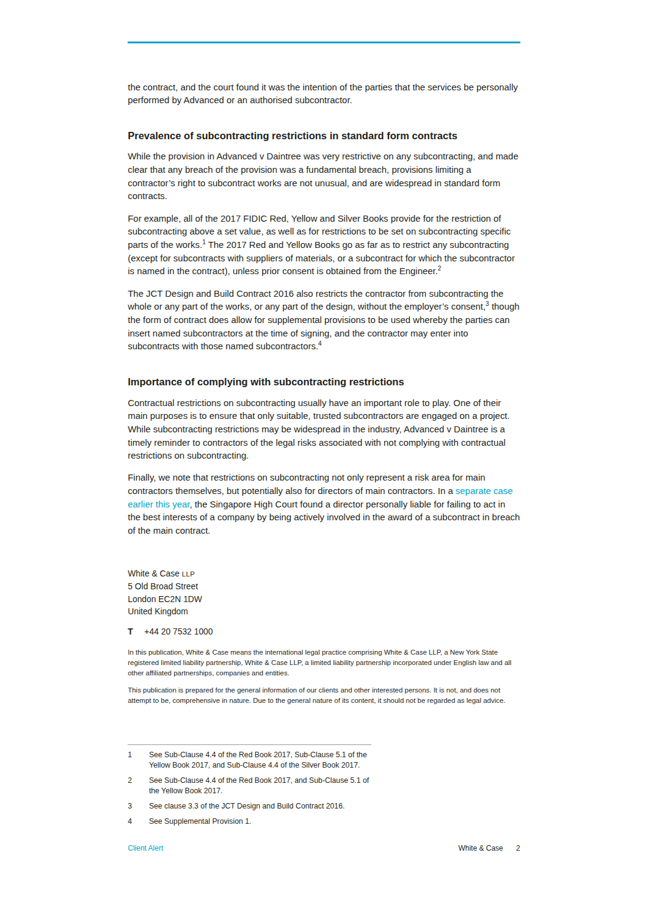the contract, and the court found it was the intention of the parties that the services be personally performed by Advanced or an authorised subcontractor.
Prevalence of subcontracting restrictions in standard form contracts
While the provision in Advanced v Daintree was very restrictive on any subcontracting, and made clear that any breach of the provision was a fundamental breach, provisions limiting a contractor’s right to subcontract works are not unusual, and are widespread in standard form contracts.
For example, all of the 2017 FIDIC Red, Yellow and Silver Books provide for the restriction of subcontracting above a set value, as well as for restrictions to be set on subcontracting specific parts of the works.1 The 2017 Red and Yellow Books go as far as to restrict any subcontracting (except for subcontracts with suppliers of materials, or a subcontract for which the subcontractor is named in the contract), unless prior consent is obtained from the Engineer.2
The JCT Design and Build Contract 2016 also restricts the contractor from subcontracting the whole or any part of the works, or any part of the design, without the employer’s consent,3 though the form of contract does allow for supplemental provisions to be used whereby the parties can insert named subcontractors at the time of signing, and the contractor may enter into subcontracts with those named subcontractors.4
Importance of complying with subcontracting restrictions
Contractual restrictions on subcontracting usually have an important role to play. One of their main purposes is to ensure that only suitable, trusted subcontractors are engaged on a project. While subcontracting restrictions may be widespread in the industry, Advanced v Daintree is a timely reminder to contractors of the legal risks associated with not complying with contractual restrictions on subcontracting.
Finally, we note that restrictions on subcontracting not only represent a risk area for main contractors themselves, but potentially also for directors of main contractors. In a separate case earlier this year, the Singapore High Court found a director personally liable for failing to act in the best interests of a company by being actively involved in the award of a subcontract in breach of the main contract.
White & Case LLP
5 Old Broad Street
London EC2N 1DW
United Kingdom
T+44 20 7532 1000
In this publication, White & Case means the international legal practice comprising White & Case LLP, a New York State registered limited liability partnership, White & Case LLP, a limited liability partnership incorporated under English law and all other affiliated partnerships, companies and entities.
This publication is prepared for the general information of our clients and other interested persons. It is not, and does not attempt to be, comprehensive in nature. Due to the general nature of its content, it should not be regarded as legal advice.
1 See Sub-Clause 4.4 of the Red Book 2017, Sub-Clause 5.1 of the Yellow Book 2017, and Sub-Clause 4.4 of the Silver Book 2017.
2 See Sub-Clause 4.4 of the Red Book 2017, and Sub-Clause 5.1 of the Yellow Book 2017.
3 See clause 3.3 of the JCT Design and Build Contract 2016.
4 See Supplemental Provision 1.
Client Alert
White & Case 2